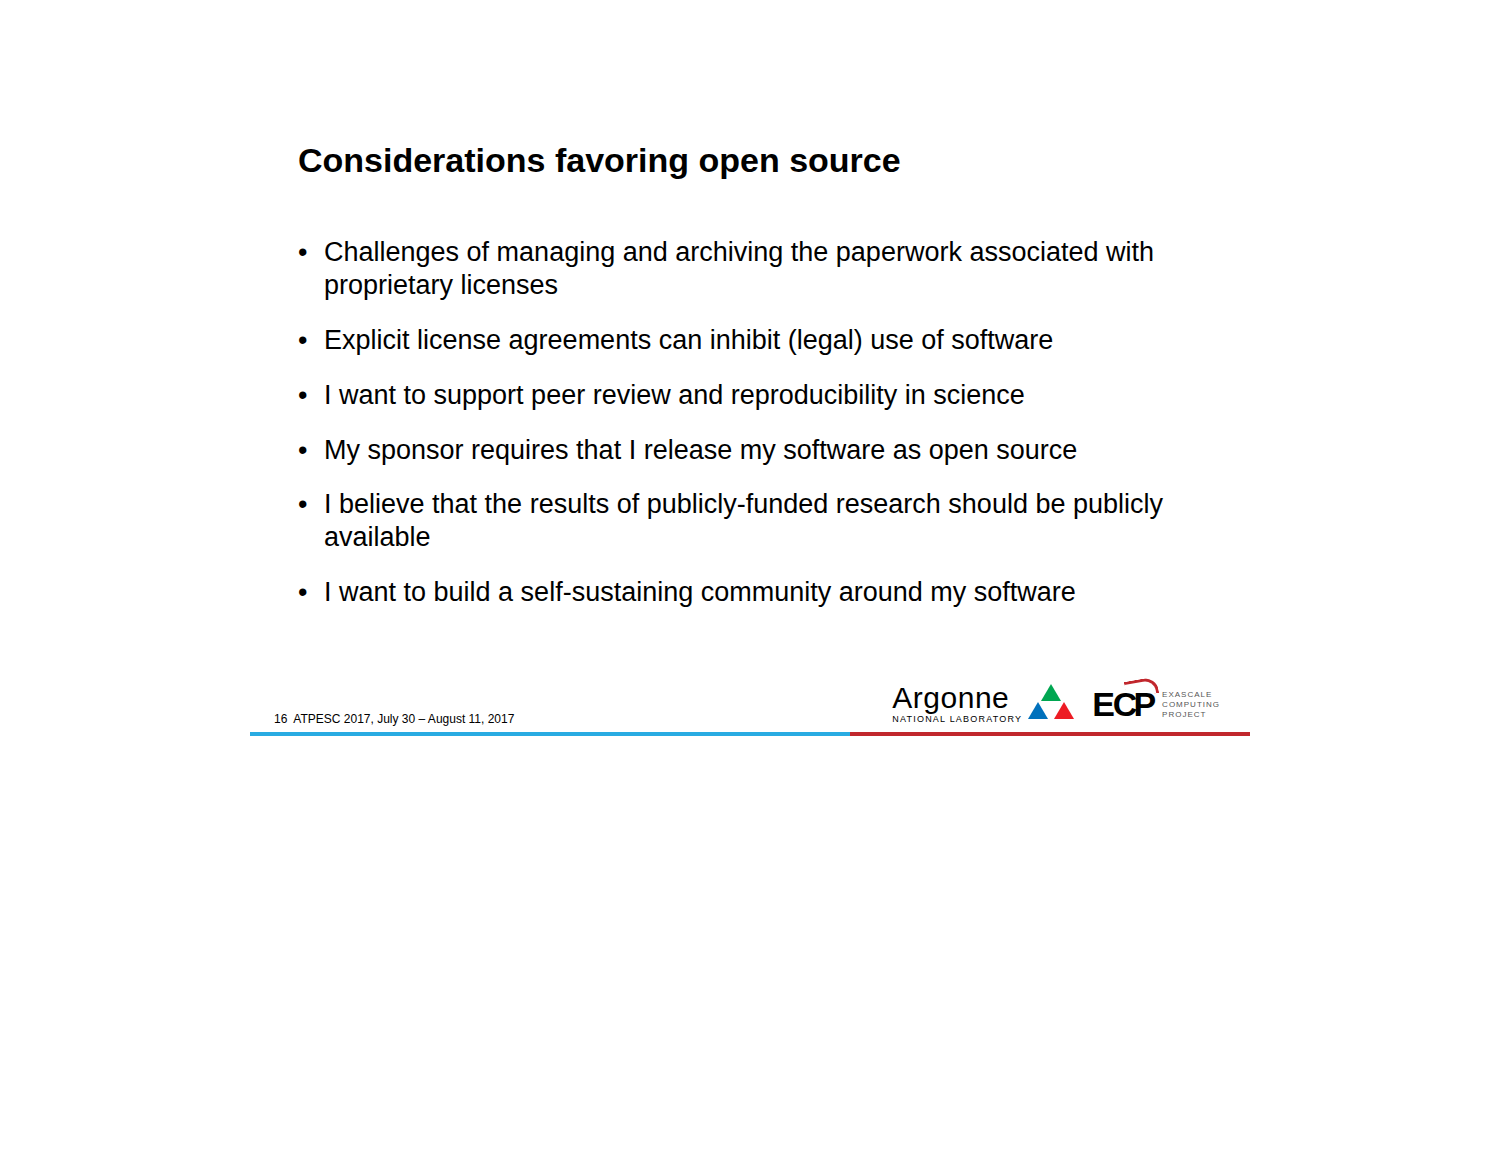Considerations favoring open source
Challenges of managing and archiving the paperwork associated with proprietary licenses
Explicit license agreements can inhibit (legal) use of software
I want to support peer review and reproducibility in science
My sponsor requires that I release my software as open source
I believe that the results of publicly-funded research should be publicly available
I want to build a self-sustaining community around my software
Argonne
NATIONAL LABORATORY
ECP
EXASCALE
COMPUTING
PROJECT
16 ATPESC 2017, July 30 – August 11, 2017